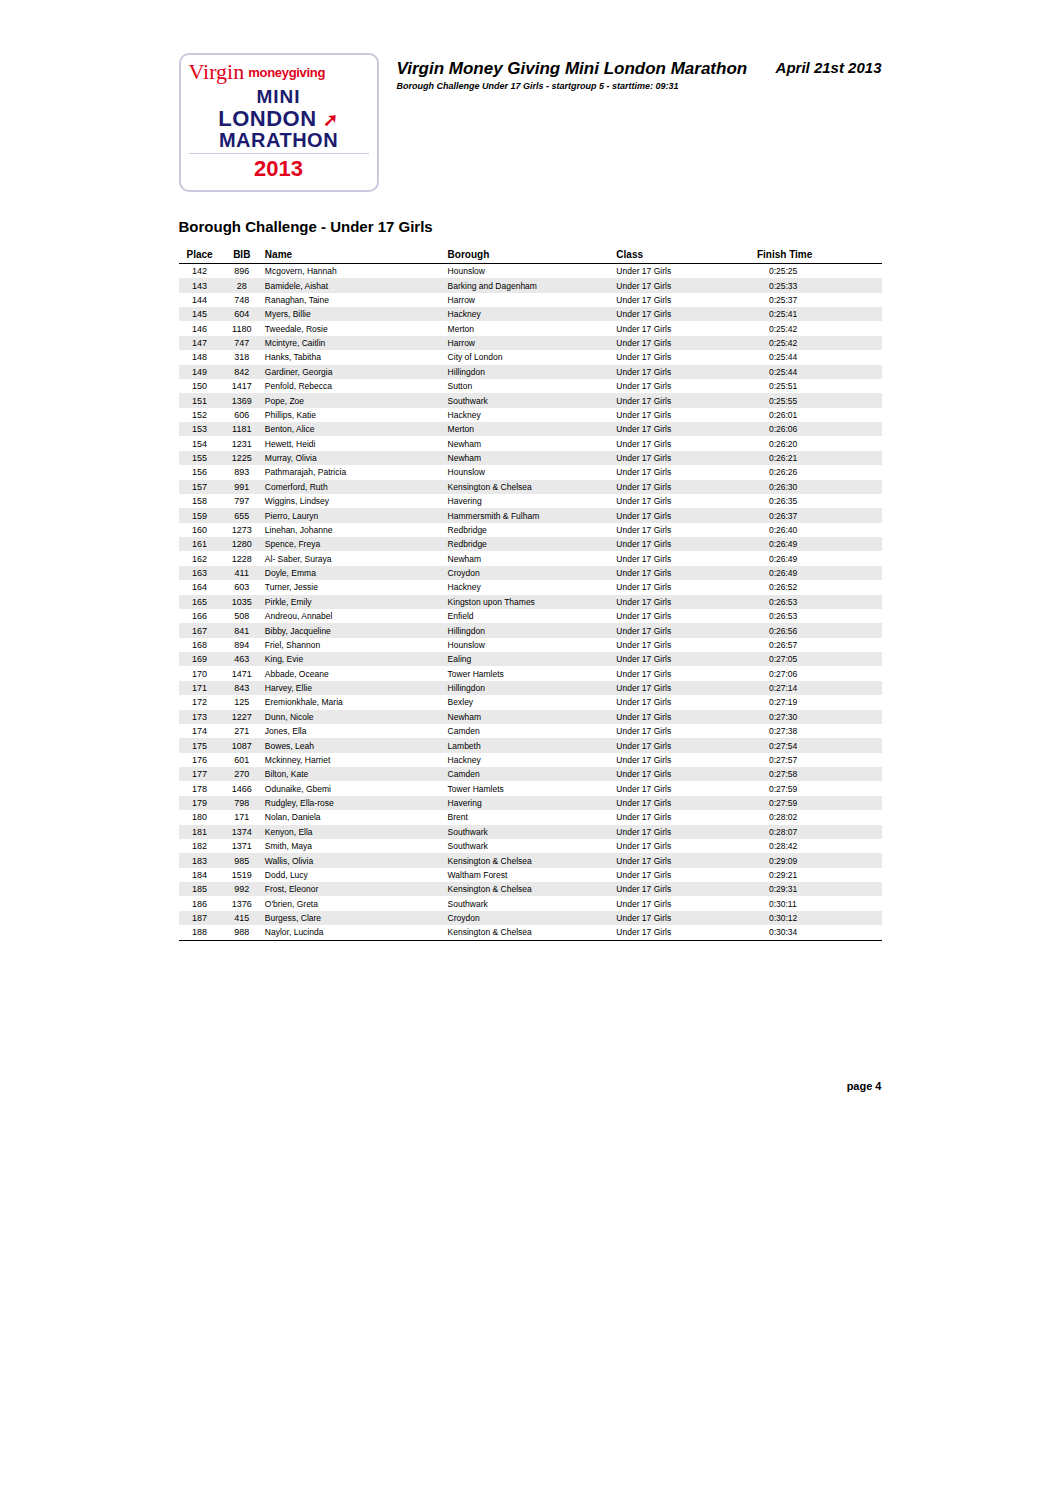Virgin money giving
MINI
LONDON ➚
MARATHON
2013
Virgin Money Giving Mini London Marathon
Borough Challenge Under 17 Girls - startgroup 5 - starttime: 09:31
April 21st 2013
Borough Challenge - Under 17 Girls
| Place | BIB | Name | Borough | Class | Finish Time |
| --- | --- | --- | --- | --- | --- |
| 142 | 896 | Mcgovern, Hannah | Hounslow | Under 17 Girls | 0:25:25 |
| 143 | 28 | Bamidele, Aishat | Barking and Dagenham | Under 17 Girls | 0:25:33 |
| 144 | 748 | Ranaghan, Taine | Harrow | Under 17 Girls | 0:25:37 |
| 145 | 604 | Myers, Billie | Hackney | Under 17 Girls | 0:25:41 |
| 146 | 1180 | Tweedale, Rosie | Merton | Under 17 Girls | 0:25:42 |
| 147 | 747 | Mcintyre, Caitlin | Harrow | Under 17 Girls | 0:25:42 |
| 148 | 318 | Hanks, Tabitha | City of London | Under 17 Girls | 0:25:44 |
| 149 | 842 | Gardiner, Georgia | Hillingdon | Under 17 Girls | 0:25:44 |
| 150 | 1417 | Penfold, Rebecca | Sutton | Under 17 Girls | 0:25:51 |
| 151 | 1369 | Pope, Zoe | Southwark | Under 17 Girls | 0:25:55 |
| 152 | 606 | Phillips, Katie | Hackney | Under 17 Girls | 0:26:01 |
| 153 | 1181 | Benton, Alice | Merton | Under 17 Girls | 0:26:06 |
| 154 | 1231 | Hewett, Heidi | Newham | Under 17 Girls | 0:26:20 |
| 155 | 1225 | Murray, Olivia | Newham | Under 17 Girls | 0:26:21 |
| 156 | 893 | Pathmarajah, Patricia | Hounslow | Under 17 Girls | 0:26:26 |
| 157 | 991 | Comerford, Ruth | Kensington & Chelsea | Under 17 Girls | 0:26:30 |
| 158 | 797 | Wiggins, Lindsey | Havering | Under 17 Girls | 0:26:35 |
| 159 | 655 | Pierro, Lauryn | Hammersmith & Fulham | Under 17 Girls | 0:26:37 |
| 160 | 1273 | Linehan, Johanne | Redbridge | Under 17 Girls | 0:26:40 |
| 161 | 1280 | Spence, Freya | Redbridge | Under 17 Girls | 0:26:49 |
| 162 | 1228 | Al- Saber, Suraya | Newham | Under 17 Girls | 0:26:49 |
| 163 | 411 | Doyle, Emma | Croydon | Under 17 Girls | 0:26:49 |
| 164 | 603 | Turner, Jessie | Hackney | Under 17 Girls | 0:26:52 |
| 165 | 1035 | Pirkle, Emily | Kingston upon Thames | Under 17 Girls | 0:26:53 |
| 166 | 508 | Andreou, Annabel | Enfield | Under 17 Girls | 0:26:53 |
| 167 | 841 | Bibby, Jacqueline | Hillingdon | Under 17 Girls | 0:26:56 |
| 168 | 894 | Friel, Shannon | Hounslow | Under 17 Girls | 0:26:57 |
| 169 | 463 | King, Evie | Ealing | Under 17 Girls | 0:27:05 |
| 170 | 1471 | Abbade, Oceane | Tower Hamlets | Under 17 Girls | 0:27:06 |
| 171 | 843 | Harvey, Ellie | Hillingdon | Under 17 Girls | 0:27:14 |
| 172 | 125 | Eremionkhale, Maria | Bexley | Under 17 Girls | 0:27:19 |
| 173 | 1227 | Dunn, Nicole | Newham | Under 17 Girls | 0:27:30 |
| 174 | 271 | Jones, Ella | Camden | Under 17 Girls | 0:27:38 |
| 175 | 1087 | Bowes, Leah | Lambeth | Under 17 Girls | 0:27:54 |
| 176 | 601 | Mckinney, Harriet | Hackney | Under 17 Girls | 0:27:57 |
| 177 | 270 | Bilton, Kate | Camden | Under 17 Girls | 0:27:58 |
| 178 | 1466 | Odunaike, Gbemi | Tower Hamlets | Under 17 Girls | 0:27:59 |
| 179 | 798 | Rudgley, Ella-rose | Havering | Under 17 Girls | 0:27:59 |
| 180 | 171 | Nolan, Daniela | Brent | Under 17 Girls | 0:28:02 |
| 181 | 1374 | Kenyon, Ella | Southwark | Under 17 Girls | 0:28:07 |
| 182 | 1371 | Smith, Maya | Southwark | Under 17 Girls | 0:28:42 |
| 183 | 985 | Wallis, Olivia | Kensington & Chelsea | Under 17 Girls | 0:29:09 |
| 184 | 1519 | Dodd, Lucy | Waltham Forest | Under 17 Girls | 0:29:21 |
| 185 | 992 | Frost, Eleonor | Kensington & Chelsea | Under 17 Girls | 0:29:31 |
| 186 | 1376 | O'brien, Greta | Southwark | Under 17 Girls | 0:30:11 |
| 187 | 415 | Burgess, Clare | Croydon | Under 17 Girls | 0:30:12 |
| 188 | 988 | Naylor, Lucinda | Kensington & Chelsea | Under 17 Girls | 0:30:34 |
page 4